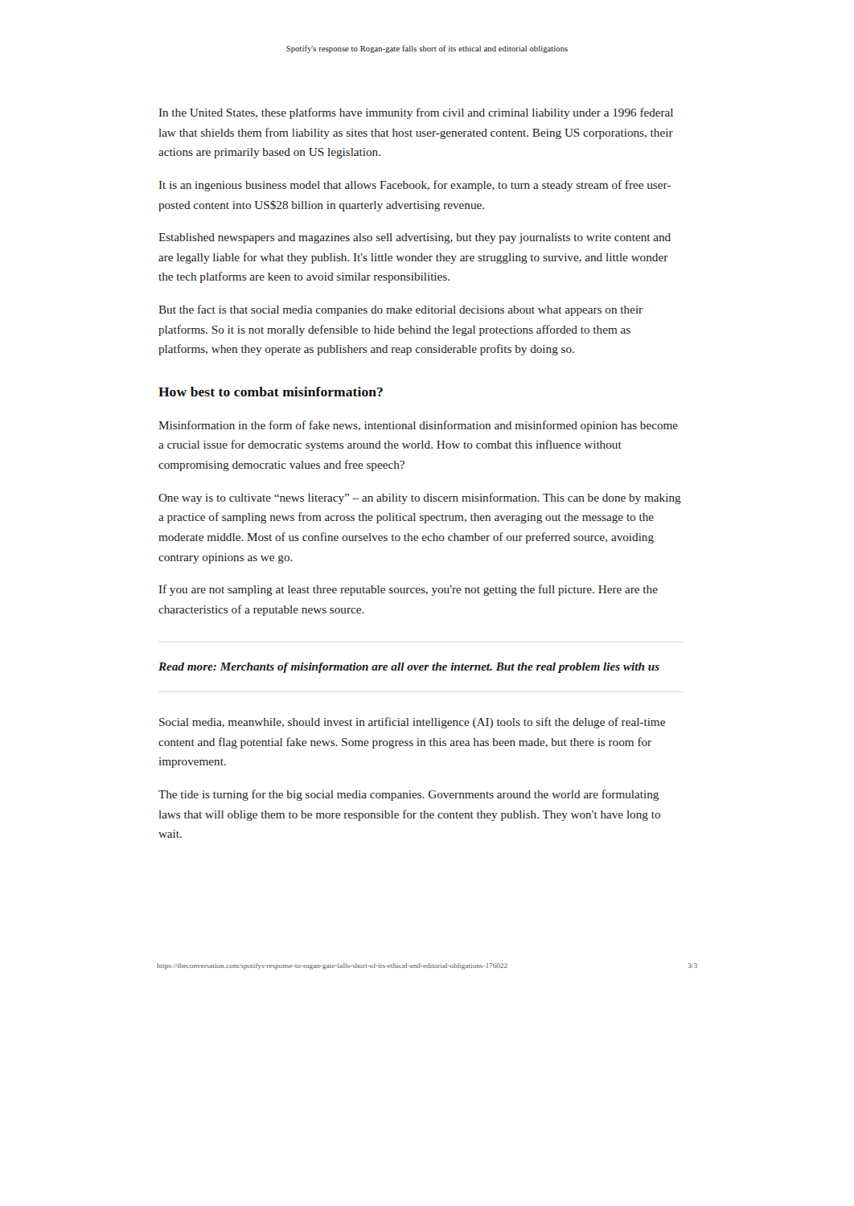Spotify's response to Rogan-gate falls short of its ethical and editorial obligations
In the United States, these platforms have immunity from civil and criminal liability under a 1996 federal law that shields them from liability as sites that host user-generated content. Being US corporations, their actions are primarily based on US legislation.
It is an ingenious business model that allows Facebook, for example, to turn a steady stream of free user-posted content into US$28 billion in quarterly advertising revenue.
Established newspapers and magazines also sell advertising, but they pay journalists to write content and are legally liable for what they publish. It's little wonder they are struggling to survive, and little wonder the tech platforms are keen to avoid similar responsibilities.
But the fact is that social media companies do make editorial decisions about what appears on their platforms. So it is not morally defensible to hide behind the legal protections afforded to them as platforms, when they operate as publishers and reap considerable profits by doing so.
How best to combat misinformation?
Misinformation in the form of fake news, intentional disinformation and misinformed opinion has become a crucial issue for democratic systems around the world. How to combat this influence without compromising democratic values and free speech?
One way is to cultivate “news literacy” – an ability to discern misinformation. This can be done by making a practice of sampling news from across the political spectrum, then averaging out the message to the moderate middle. Most of us confine ourselves to the echo chamber of our preferred source, avoiding contrary opinions as we go.
If you are not sampling at least three reputable sources, you're not getting the full picture. Here are the characteristics of a reputable news source.
Read more: Merchants of misinformation are all over the internet. But the real problem lies with us
Social media, meanwhile, should invest in artificial intelligence (AI) tools to sift the deluge of real-time content and flag potential fake news. Some progress in this area has been made, but there is room for improvement.
The tide is turning for the big social media companies. Governments around the world are formulating laws that will oblige them to be more responsible for the content they publish. They won't have long to wait.
https://theconversation.com/spotifys-response-to-rogan-gate-falls-short-of-its-ethical-and-editorial-obligations-176022 3/3